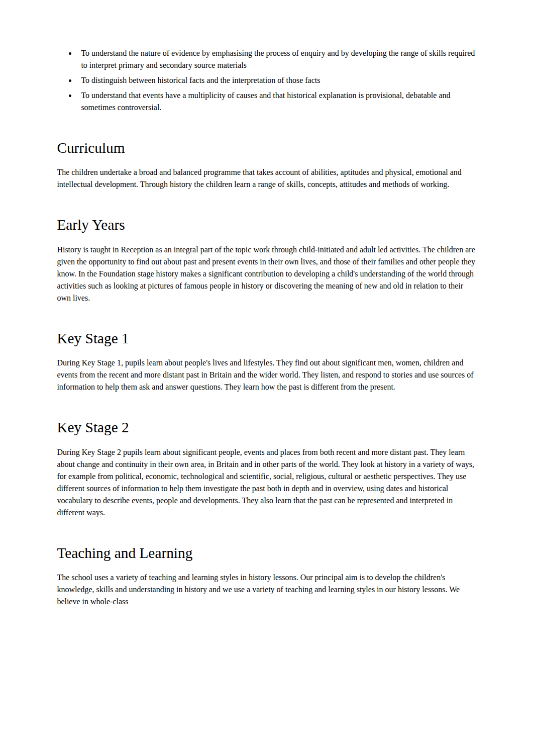To understand the nature of evidence by emphasising the process of enquiry and by developing the range of skills required to interpret primary and secondary source materials
To distinguish between historical facts and the interpretation of those facts
To understand that events have a multiplicity of causes and that historical explanation is provisional, debatable and sometimes controversial.
Curriculum
The children undertake a broad and balanced programme that takes account of abilities, aptitudes and physical, emotional and intellectual development. Through history the children learn a range of skills, concepts, attitudes and methods of working.
Early Years
History is taught in Reception as an integral part of the topic work through child-initiated and adult led activities. The children are given the opportunity to find out about past and present events in their own lives, and those of their families and other people they know. In the Foundation stage history makes a significant contribution to developing a child's understanding of the world through activities such as looking at pictures of famous people in history or discovering the meaning of new and old in relation to their own lives.
Key Stage 1
During Key Stage 1, pupils learn about people's lives and lifestyles. They find out about significant men, women, children and events from the recent and more distant past in Britain and the wider world. They listen, and respond to stories and use sources of information to help them ask and answer questions. They learn how the past is different from the present.
Key Stage 2
During Key Stage 2 pupils learn about significant people, events and places from both recent and more distant past. They learn about change and continuity in their own area, in Britain and in other parts of the world. They look at history in a variety of ways, for example from political, economic, technological and scientific, social, religious, cultural or aesthetic perspectives. They use different sources of information to help them investigate the past both in depth and in overview, using dates and historical vocabulary to describe events, people and developments. They also learn that the past can be represented and interpreted in different ways.
Teaching and Learning
The school uses a variety of teaching and learning styles in history lessons. Our principal aim is to develop the children's knowledge, skills and understanding in history and we use a variety of teaching and learning styles in our history lessons. We believe in whole-class